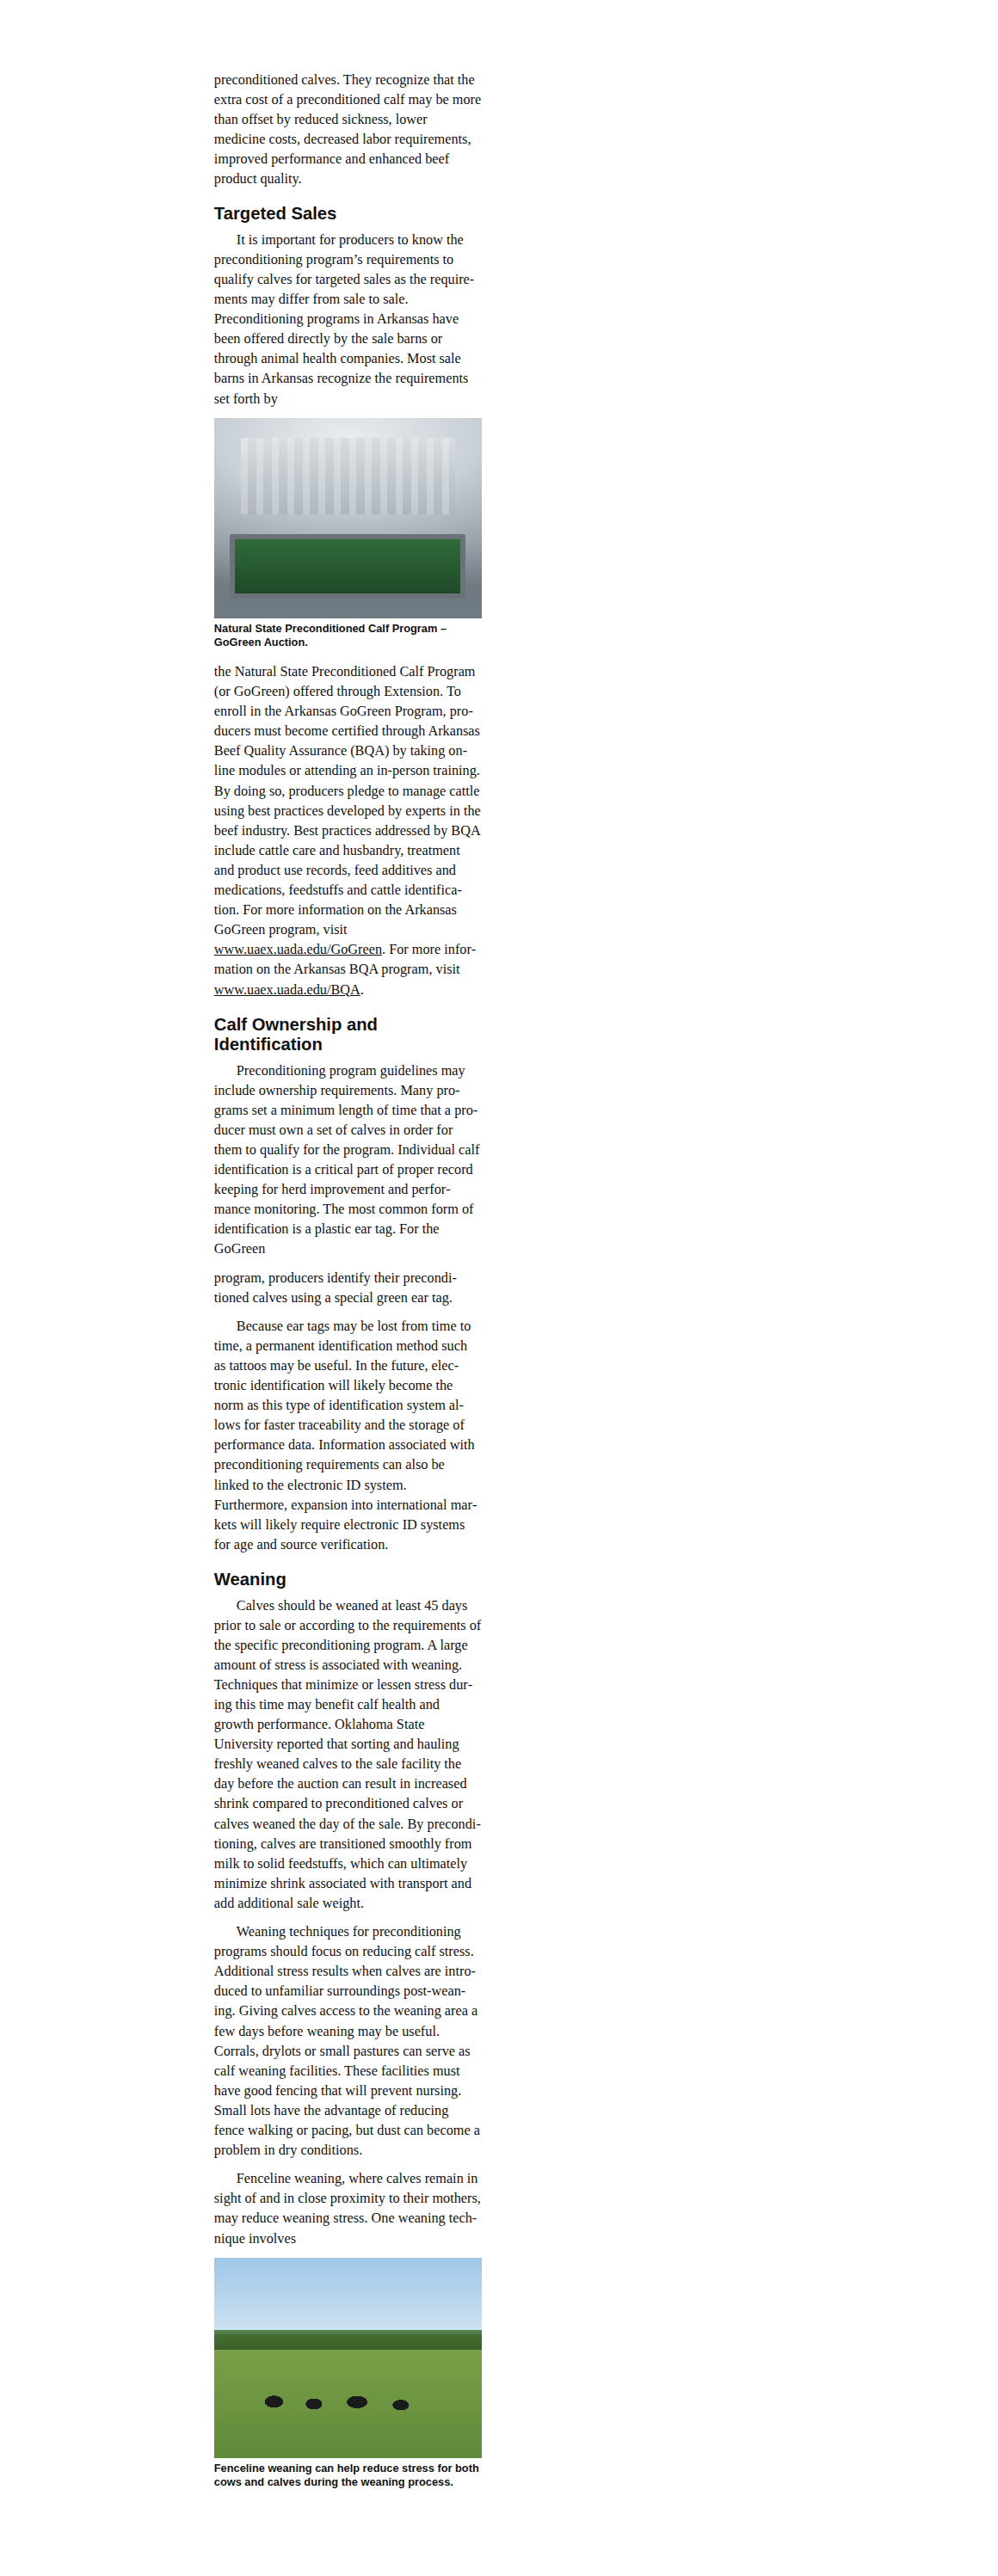preconditioned calves. They recognize that the extra cost of a preconditioned calf may be more than offset by reduced sickness, lower medicine costs, decreased labor requirements, improved performance and enhanced beef product quality.
Targeted Sales
It is important for producers to know the preconditioning program’s requirements to qualify calves for targeted sales as the requirements may differ from sale to sale. Preconditioning programs in Arkansas have been offered directly by the sale barns or through animal health companies. Most sale barns in Arkansas recognize the requirements set forth by
Natural State Preconditioned Calf Program – GoGreen Auction.
the Natural State Preconditioned Calf Program (or GoGreen) offered through Extension. To enroll in the Arkansas GoGreen Program, producers must become certified through Arkansas Beef Quality Assurance (BQA) by taking online modules or attending an in-person training. By doing so, producers pledge to manage cattle using best practices developed by experts in the beef industry. Best practices addressed by BQA include cattle care and husbandry, treatment and product use records, feed additives and medications, feedstuffs and cattle identification. For more information on the Arkansas GoGreen program, visit www.uaex.uada.edu/GoGreen. For more information on the Arkansas BQA program, visit www.uaex.uada.edu/BQA.
Calf Ownership and Identification
Preconditioning program guidelines may include ownership requirements. Many programs set a minimum length of time that a producer must own a set of calves in order for them to qualify for the program. Individual calf identification is a critical part of proper record keeping for herd improvement and performance monitoring. The most common form of identification is a plastic ear tag. For the GoGreen
program, producers identify their preconditioned calves using a special green ear tag.
Because ear tags may be lost from time to time, a permanent identification method such as tattoos may be useful. In the future, electronic identification will likely become the norm as this type of identification system allows for faster traceability and the storage of performance data. Information associated with preconditioning requirements can also be linked to the electronic ID system. Furthermore, expansion into international markets will likely require electronic ID systems for age and source verification.
Weaning
Calves should be weaned at least 45 days prior to sale or according to the requirements of the specific preconditioning program. A large amount of stress is associated with weaning. Techniques that minimize or lessen stress during this time may benefit calf health and growth performance. Oklahoma State University reported that sorting and hauling freshly weaned calves to the sale facility the day before the auction can result in increased shrink compared to preconditioned calves or calves weaned the day of the sale. By preconditioning, calves are transitioned smoothly from milk to solid feedstuffs, which can ultimately minimize shrink associated with transport and add additional sale weight.
Weaning techniques for preconditioning programs should focus on reducing calf stress. Additional stress results when calves are introduced to unfamiliar surroundings post-weaning. Giving calves access to the weaning area a few days before weaning may be useful. Corrals, drylots or small pastures can serve as calf weaning facilities. These facilities must have good fencing that will prevent nursing. Small lots have the advantage of reducing fence walking or pacing, but dust can become a problem in dry conditions.
Fenceline weaning, where calves remain in sight of and in close proximity to their mothers, may reduce weaning stress. One weaning technique involves
Fenceline weaning can help reduce stress for both cows and calves during the weaning process.